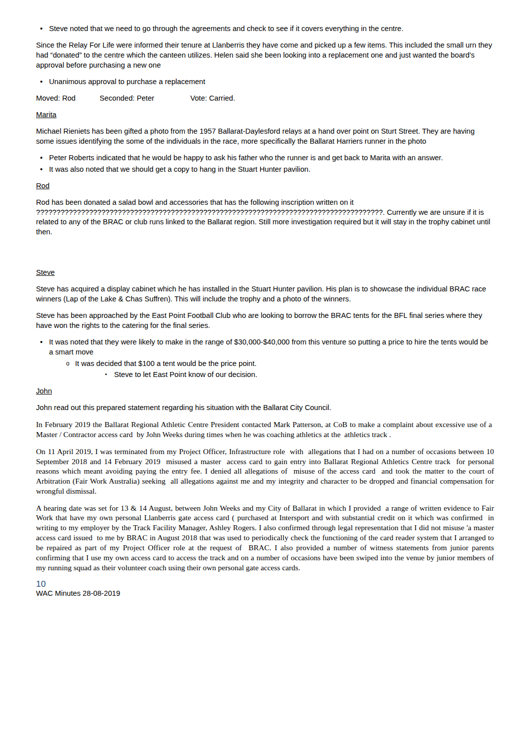Steve noted that we need to go through the agreements and check to see if it covers everything in the centre.
Since the Relay For Life were informed their tenure at Llanberris they have come and picked up a few items. This included the small urn they had “donated” to the centre which the canteen utilizes. Helen said she been looking into a replacement one and just wanted the board’s approval before purchasing a new one
Unanimous approval to purchase a replacement
Moved: RodSeconded: Peter Vote: Carried.
Marita
Michael Rieniets has been gifted a photo from the 1957 Ballarat-Daylesford relays at a hand over point on Sturt Street. They are having some issues identifying the some of the individuals in the race, more specifically the Ballarat Harriers runner in the photo
Peter Roberts indicated that he would be happy to ask his father who the runner is and get back to Marita with an answer.
It was also noted that we should get a copy to hang in the Stuart Hunter pavilion.
Rod
Rod has been donated a salad bowl and accessories that has the following inscription written on it ?????????????????????????????????????????????????????????????????????????????????????. Currently we are unsure if it is related to any of the BRAC or club runs linked to the Ballarat region. Still more investigation required but it will stay in the trophy cabinet until then.
Steve
Steve has acquired a display cabinet which he has installed in the Stuart Hunter pavilion. His plan is to showcase the individual BRAC race winners (Lap of the Lake & Chas Suffren). This will include the trophy and a photo of the winners.
Steve has been approached by the East Point Football Club who are looking to borrow the BRAC tents for the BFL final series where they have won the rights to the catering for the final series.
It was noted that they were likely to make in the range of $30,000-$40,000 from this venture so putting a price to hire the tents would be a smart move
It was decided that $100 a tent would be the price point.
Steve to let East Point know of our decision.
John
John read out this prepared statement regarding his situation with the Ballarat City Council.
In February 2019 the Ballarat Regional Athletic Centre President contacted Mark Patterson, at CoB to make a complaint about excessive use of a Master / Contractor access card by John Weeks during times when he was coaching athletics at the athletics track .
On 11 April 2019, I was terminated from my Project Officer, Infrastructure role with allegations that I had on a number of occasions between 10 September 2018 and 14 February 2019 misused a master access card to gain entry into Ballarat Regional Athletics Centre track for personal reasons which meant avoiding paying the entry fee. I denied all allegations of misuse of the access card and took the matter to the court of Arbitration (Fair Work Australia) seeking all allegations against me and my integrity and character to be dropped and financial compensation for wrongful dismissal.
A hearing date was set for 13 & 14 August, between John Weeks and my City of Ballarat in which I provided a range of written evidence to Fair Work that have my own personal Llanberris gate access card ( purchased at Intersport and with substantial credit on it which was confirmed in writing to my employer by the Track Facility Manager, Ashley Rogers. I also confirmed through legal representation that I did not misuse 'a master access card issued to me by BRAC in August 2018 that was used to periodically check the functioning of the card reader system that I arranged to be repaired as part of my Project Officer role at the request of BRAC. I also provided a number of witness statements from junior parents confirming that I use my own access card to access the track and on a number of occasions have been swiped into the venue by junior members of my running squad as their volunteer coach using their own personal gate access cards.
10
WAC Minutes 28-08-2019